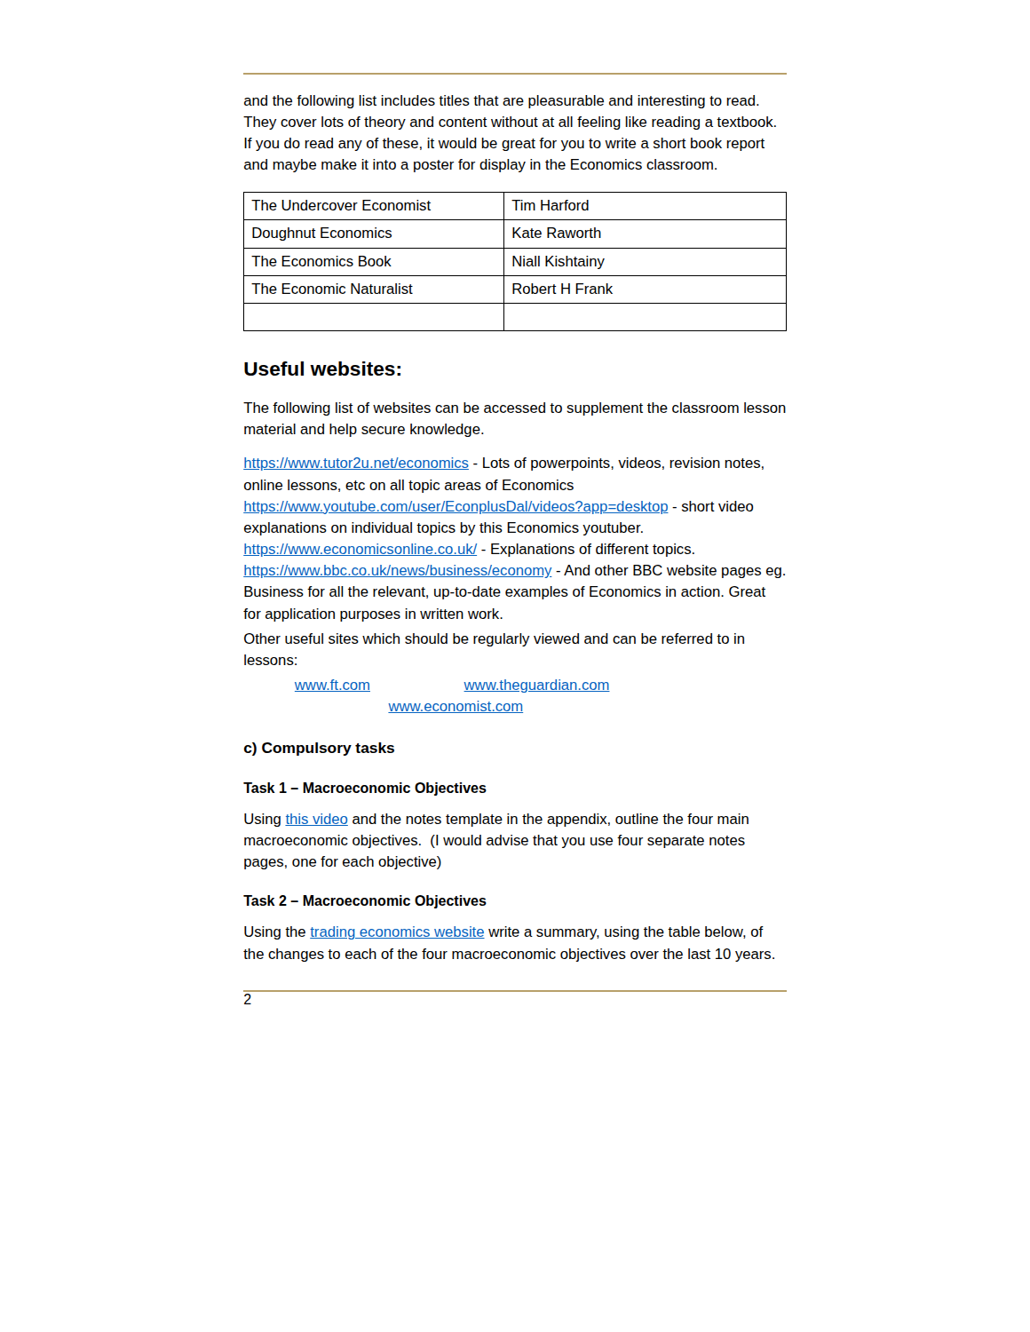and the following list includes titles that are pleasurable and interesting to read. They cover lots of theory and content without at all feeling like reading a textbook. If you do read any of these, it would be great for you to write a short book report and maybe make it into a poster for display in the Economics classroom.
| The Undercover Economist | Tim Harford |
| Doughnut Economics | Kate Raworth |
| The Economics Book | Niall Kishtainy |
| The Economic Naturalist | Robert H Frank |
Useful websites:
The following list of websites can be accessed to supplement the classroom lesson material and help secure knowledge.
https://www.tutor2u.net/economics - Lots of powerpoints, videos, revision notes, online lessons, etc on all topic areas of Economics
https://www.youtube.com/user/EconplusDal/videos?app=desktop - short video explanations on individual topics by this Economics youtuber.
https://www.economicsonline.co.uk/ - Explanations of different topics.
https://www.bbc.co.uk/news/business/economy - And other BBC website pages eg. Business for all the relevant, up-to-date examples of Economics in action. Great for application purposes in written work.
Other useful sites which should be regularly viewed and can be referred to in lessons:
www.ft.com www.theguardian.com www.economist.com
c) Compulsory tasks
Task 1 – Macroeconomic Objectives
Using this video and the notes template in the appendix, outline the four main macroeconomic objectives. (I would advise that you use four separate notes pages, one for each objective)
Task 2 – Macroeconomic Objectives
Using the trading economics website write a summary, using the table below, of the changes to each of the four macroeconomic objectives over the last 10 years.
2